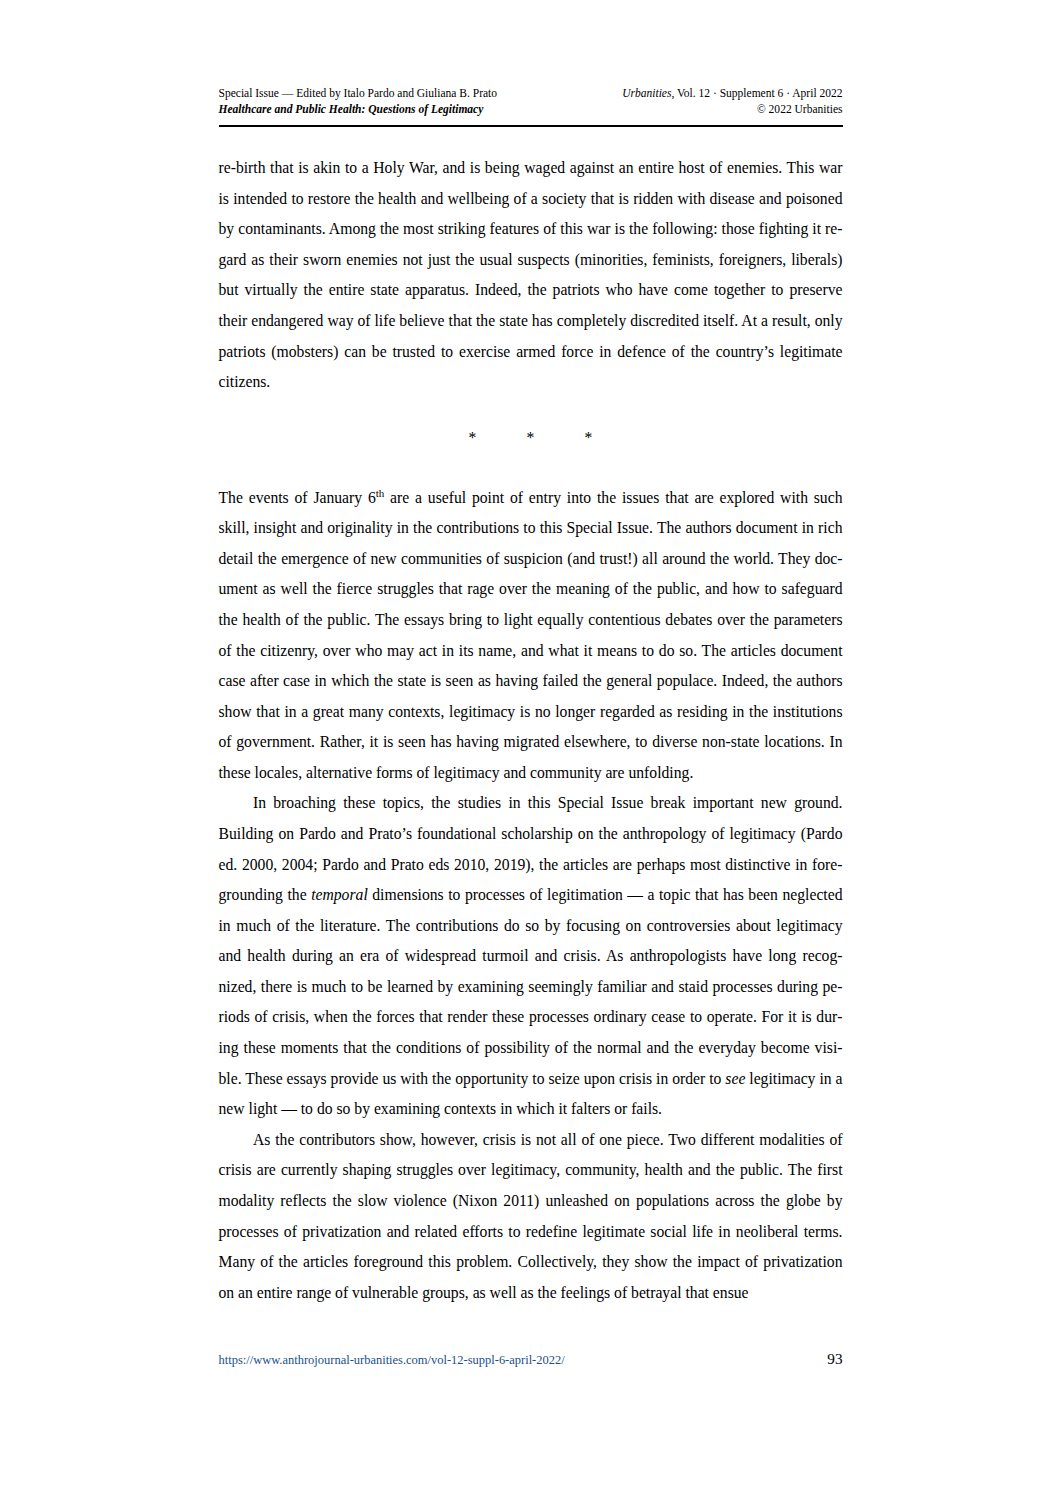Special Issue — Edited by Italo Pardo and Giuliana B. Prato
Healthcare and Public Health: Questions of Legitimacy
Urbanities, Vol. 12 · Supplement 6 · April 2022
© 2022 Urbanities
re-birth that is akin to a Holy War, and is being waged against an entire host of enemies. This war is intended to restore the health and wellbeing of a society that is ridden with disease and poisoned by contaminants. Among the most striking features of this war is the following: those fighting it regard as their sworn enemies not just the usual suspects (minorities, feminists, foreigners, liberals) but virtually the entire state apparatus. Indeed, the patriots who have come together to preserve their endangered way of life believe that the state has completely discredited itself. At a result, only patriots (mobsters) can be trusted to exercise armed force in defence of the country’s legitimate citizens.
***
The events of January 6th are a useful point of entry into the issues that are explored with such skill, insight and originality in the contributions to this Special Issue. The authors document in rich detail the emergence of new communities of suspicion (and trust!) all around the world. They document as well the fierce struggles that rage over the meaning of the public, and how to safeguard the health of the public. The essays bring to light equally contentious debates over the parameters of the citizenry, over who may act in its name, and what it means to do so. The articles document case after case in which the state is seen as having failed the general populace. Indeed, the authors show that in a great many contexts, legitimacy is no longer regarded as residing in the institutions of government. Rather, it is seen has having migrated elsewhere, to diverse non-state locations. In these locales, alternative forms of legitimacy and community are unfolding.
In broaching these topics, the studies in this Special Issue break important new ground. Building on Pardo and Prato’s foundational scholarship on the anthropology of legitimacy (Pardo ed. 2000, 2004; Pardo and Prato eds 2010, 2019), the articles are perhaps most distinctive in foregrounding the temporal dimensions to processes of legitimation — a topic that has been neglected in much of the literature. The contributions do so by focusing on controversies about legitimacy and health during an era of widespread turmoil and crisis. As anthropologists have long recognized, there is much to be learned by examining seemingly familiar and staid processes during periods of crisis, when the forces that render these processes ordinary cease to operate. For it is during these moments that the conditions of possibility of the normal and the everyday become visible. These essays provide us with the opportunity to seize upon crisis in order to see legitimacy in a new light — to do so by examining contexts in which it falters or fails.
As the contributors show, however, crisis is not all of one piece. Two different modalities of crisis are currently shaping struggles over legitimacy, community, health and the public. The first modality reflects the slow violence (Nixon 2011) unleashed on populations across the globe by processes of privatization and related efforts to redefine legitimate social life in neoliberal terms. Many of the articles foreground this problem. Collectively, they show the impact of privatization on an entire range of vulnerable groups, as well as the feelings of betrayal that ensue
https://www.anthrojournal-urbanities.com/vol-12-suppl-6-april-2022/ 93